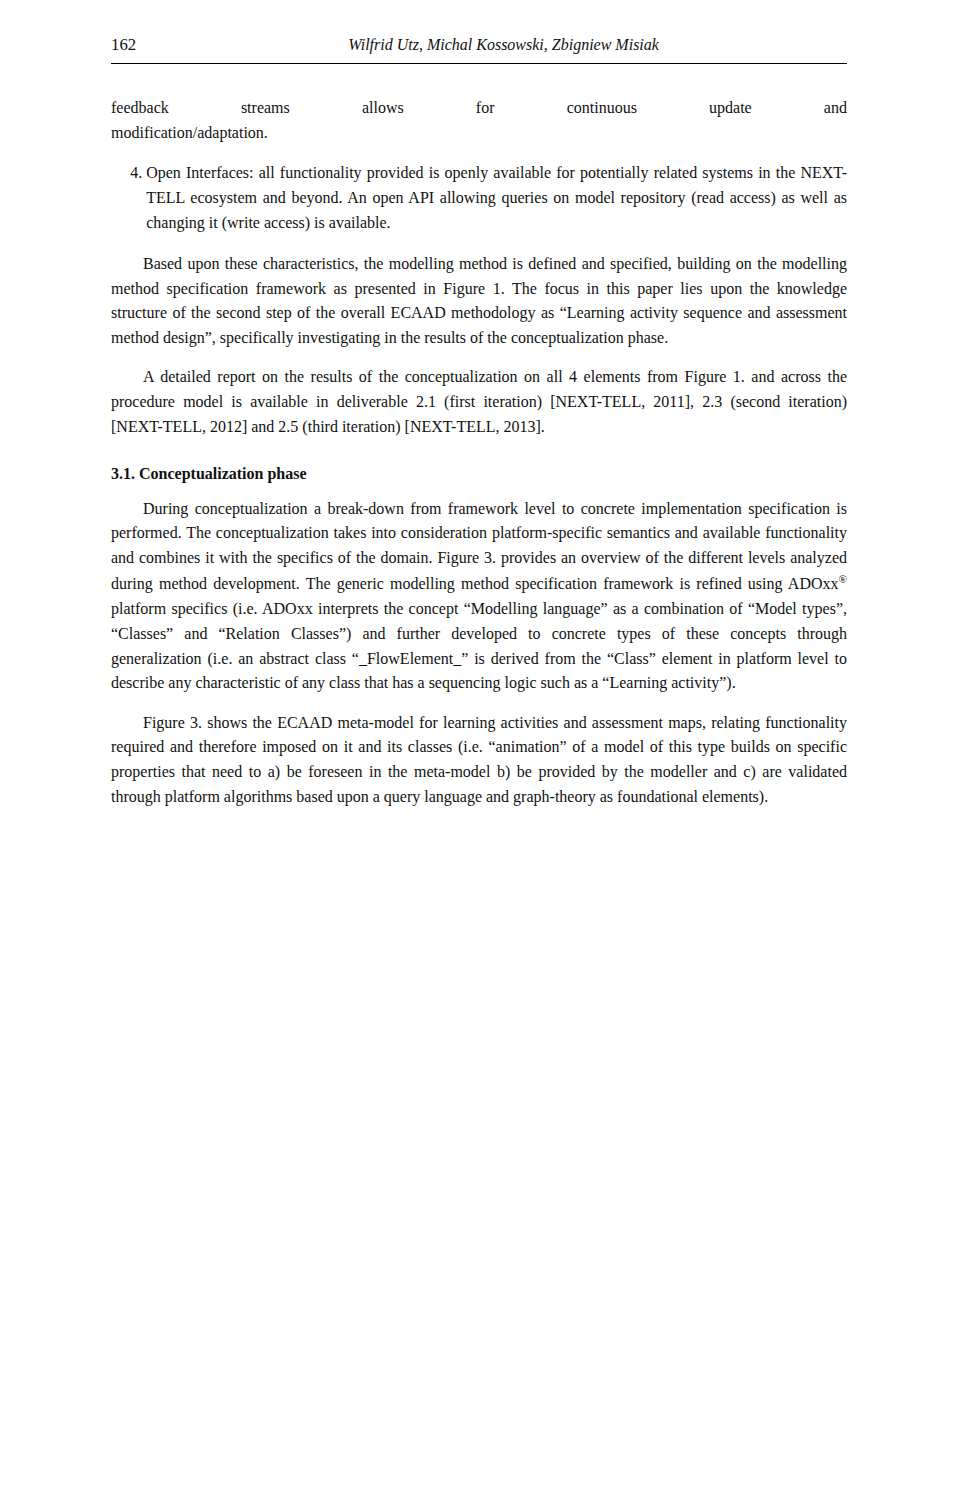162 Wilfrid Utz, Michal Kossowski, Zbigniew Misiak
feedback streams allows for continuous update and
modification/adaptation.
Open Interfaces: all functionality provided is openly available for potentially related systems in the NEXT-TELL ecosystem and beyond. An open API allowing queries on model repository (read access) as well as changing it (write access) is available.
Based upon these characteristics, the modelling method is defined and specified, building on the modelling method specification framework as presented in Figure 1. The focus in this paper lies upon the knowledge structure of the second step of the overall ECAAD methodology as “Learning activity sequence and assessment method design”, specifically investigating in the results of the conceptualization phase.
A detailed report on the results of the conceptualization on all 4 elements from Figure 1. and across the procedure model is available in deliverable 2.1 (first iteration) [NEXT-TELL, 2011], 2.3 (second iteration) [NEXT-TELL, 2012] and 2.5 (third iteration) [NEXT-TELL, 2013].
3.1. Conceptualization phase
During conceptualization a break-down from framework level to concrete implementation specification is performed. The conceptualization takes into consideration platform-specific semantics and available functionality and combines it with the specifics of the domain. Figure 3. provides an overview of the different levels analyzed during method development. The generic modelling method specification framework is refined using ADOxx® platform specifics (i.e. ADOxx interprets the concept “Modelling language” as a combination of “Model types”, “Classes” and “Relation Classes”) and further developed to concrete types of these concepts through generalization (i.e. an abstract class “_FlowElement_” is derived from the “Class” element in platform level to describe any characteristic of any class that has a sequencing logic such as a “Learning activity”).
Figure 3. shows the ECAAD meta-model for learning activities and assessment maps, relating functionality required and therefore imposed on it and its classes (i.e. “animation” of a model of this type builds on specific properties that need to a) be foreseen in the meta-model b) be provided by the modeller and c) are validated through platform algorithms based upon a query language and graph-theory as foundational elements).